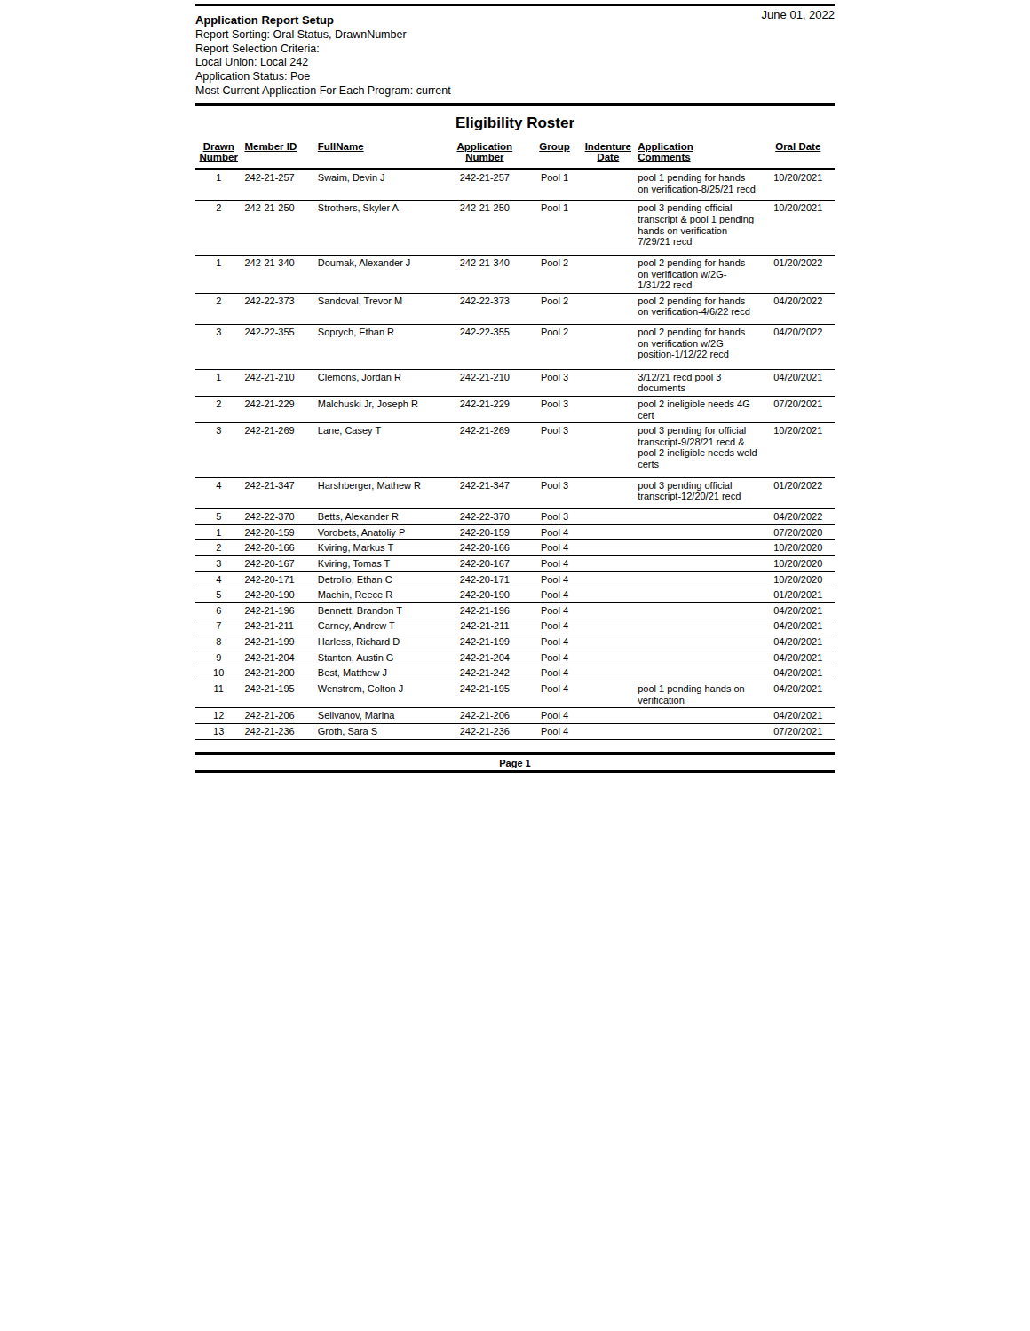June 01, 2022
Application Report Setup
Report Sorting: Oral Status, DrawnNumber
Report Selection Criteria:
Local Union: Local 242
Application Status: Poe
Most Current Application For Each Program: current
Eligibility Roster
| Drawn Number | Member ID | FullName | Application Number | Group | Indenture Date | Application Comments | Oral Date |
| --- | --- | --- | --- | --- | --- | --- | --- |
| 1 | 242-21-257 | Swaim, Devin J | 242-21-257 | Pool 1 | | pool 1 pending for hands on verification-8/25/21 recd | 10/20/2021 |
| 2 | 242-21-250 | Strothers, Skyler A | 242-21-250 | Pool 1 | | pool 3 pending official transcript & pool 1 pending hands on verification-7/29/21 recd | 10/20/2021 |
| 1 | 242-21-340 | Doumak, Alexander J | 242-21-340 | Pool 2 | | pool 2 pending for hands on verification w/2G-1/31/22 recd | 01/20/2022 |
| 2 | 242-22-373 | Sandoval, Trevor M | 242-22-373 | Pool 2 | | pool 2 pending for hands on verification-4/6/22 recd | 04/20/2022 |
| 3 | 242-22-355 | Soprych, Ethan R | 242-22-355 | Pool 2 | | pool 2 pending for hands on verification w/2G position-1/12/22 recd | 04/20/2022 |
| 1 | 242-21-210 | Clemons, Jordan R | 242-21-210 | Pool 3 | | 3/12/21 recd pool 3 documents | 04/20/2021 |
| 2 | 242-21-229 | Malchuski Jr, Joseph R | 242-21-229 | Pool 3 | | pool 2 ineligible needs 4G cert | 07/20/2021 |
| 3 | 242-21-269 | Lane, Casey T | 242-21-269 | Pool 3 | | pool 3 pending for official transcript-9/28/21 recd & pool 2 ineligible needs weld certs | 10/20/2021 |
| 4 | 242-21-347 | Harshberger, Mathew R | 242-21-347 | Pool 3 | | pool 3 pending official transcript-12/20/21 recd | 01/20/2022 |
| 5 | 242-22-370 | Betts, Alexander R | 242-22-370 | Pool 3 | | | 04/20/2022 |
| 1 | 242-20-159 | Vorobets, Anatoliy P | 242-20-159 | Pool 4 | | | 07/20/2020 |
| 2 | 242-20-166 | Kviring, Markus T | 242-20-166 | Pool 4 | | | 10/20/2020 |
| 3 | 242-20-167 | Kviring, Tomas T | 242-20-167 | Pool 4 | | | 10/20/2020 |
| 4 | 242-20-171 | Detrolio, Ethan C | 242-20-171 | Pool 4 | | | 10/20/2020 |
| 5 | 242-20-190 | Machin, Reece R | 242-20-190 | Pool 4 | | | 01/20/2021 |
| 6 | 242-21-196 | Bennett, Brandon T | 242-21-196 | Pool 4 | | | 04/20/2021 |
| 7 | 242-21-211 | Carney, Andrew T | 242-21-211 | Pool 4 | | | 04/20/2021 |
| 8 | 242-21-199 | Harless, Richard D | 242-21-199 | Pool 4 | | | 04/20/2021 |
| 9 | 242-21-204 | Stanton, Austin G | 242-21-204 | Pool 4 | | | 04/20/2021 |
| 10 | 242-21-200 | Best, Matthew J | 242-21-242 | Pool 4 | | | 04/20/2021 |
| 11 | 242-21-195 | Wenstrom, Colton J | 242-21-195 | Pool 4 | | pool 1 pending hands on verification | 04/20/2021 |
| 12 | 242-21-206 | Selivanov, Marina | 242-21-206 | Pool 4 | | | 04/20/2021 |
| 13 | 242-21-236 | Groth, Sara S | 242-21-236 | Pool 4 | | | 07/20/2021 |
Page 1